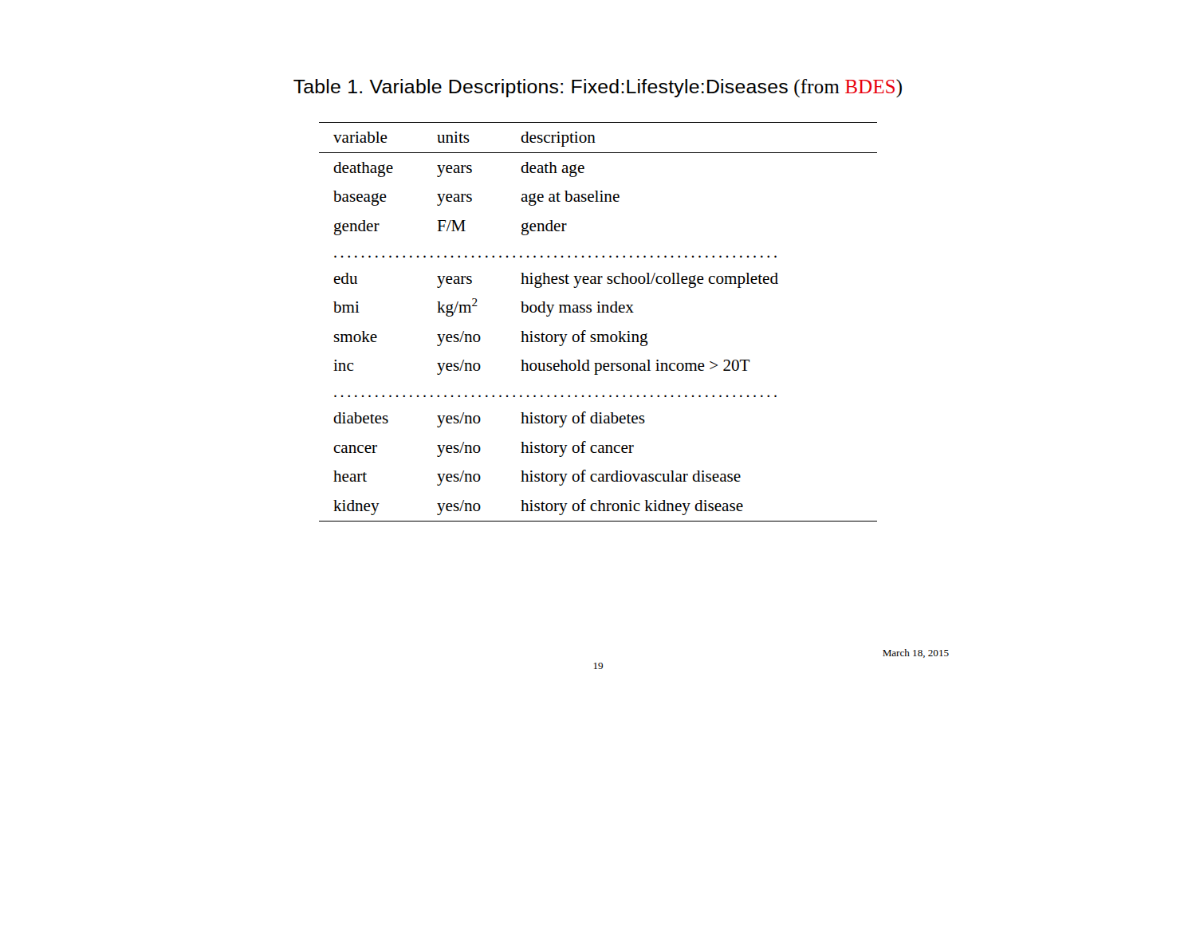Table 1. Variable Descriptions: Fixed:Lifestyle:Diseases (from BDES)
| variable | units | description |
| deathage | years | death age |
| baseage | years | age at baseline |
| gender | F/M | gender |
| ................................................................. |
| edu | years | highest year school/college completed |
| bmi | kg/m 2 | body mass index |
| smoke | yes/no | history of smoking |
| inc | yes/no | household personal income > 20T |
| ................................................................. |
| diabetes | yes/no | history of diabetes |
| cancer | yes/no | history of cancer |
| heart | yes/no | history of cardiovascular disease |
| kidney | yes/no | history of chronic kidney disease |
19 March 18, 2015